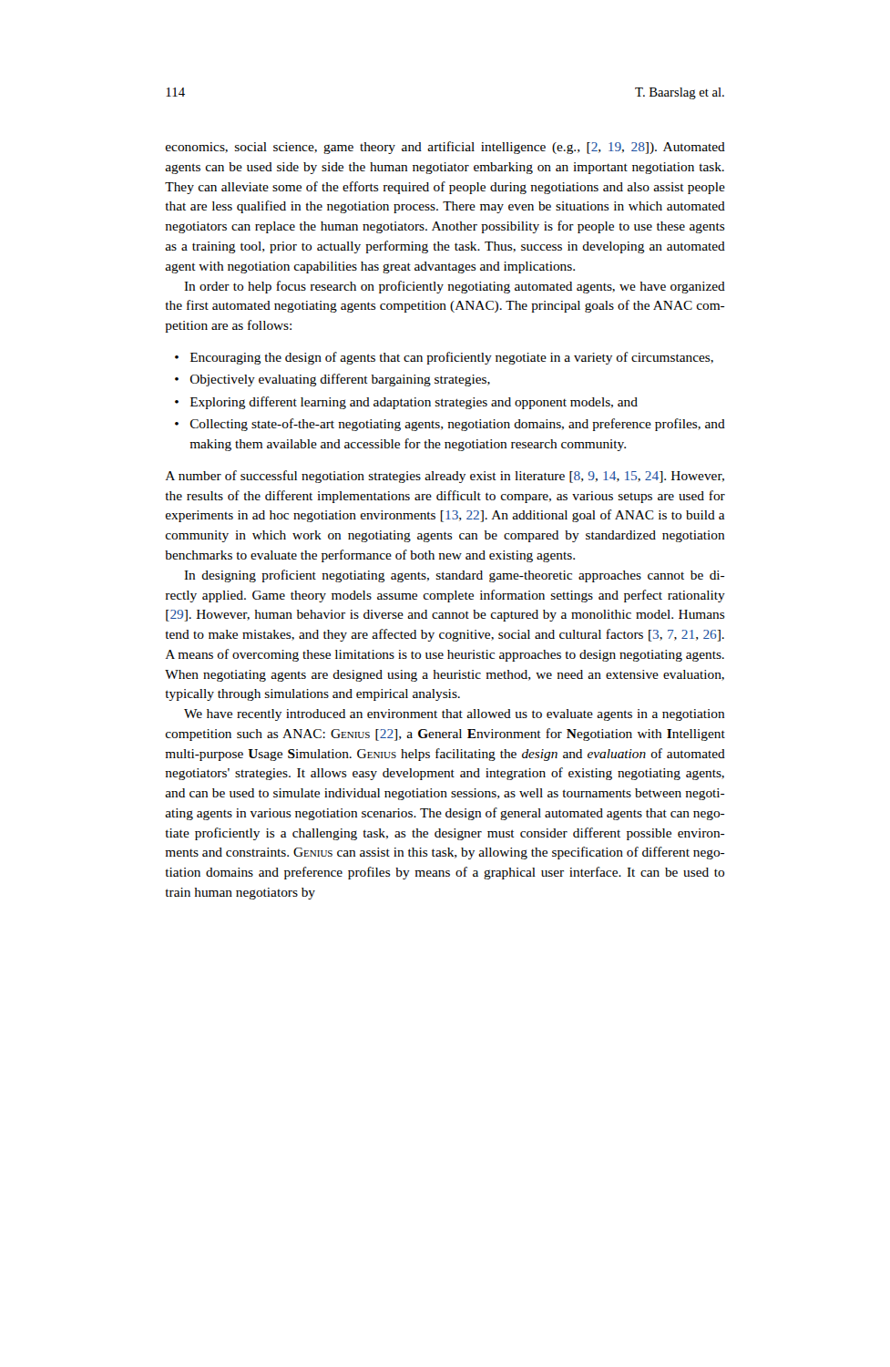114 T. Baarslag et al.
economics, social science, game theory and artificial intelligence (e.g., [2, 19, 28]). Automated agents can be used side by side the human negotiator embarking on an important negotiation task. They can alleviate some of the efforts required of people during negotiations and also assist people that are less qualified in the negotiation process. There may even be situations in which automated negotiators can replace the human negotiators. Another possibility is for people to use these agents as a training tool, prior to actually performing the task. Thus, success in developing an automated agent with negotiation capabilities has great advantages and implications.
In order to help focus research on proficiently negotiating automated agents, we have organized the first automated negotiating agents competition (ANAC). The principal goals of the ANAC competition are as follows:
Encouraging the design of agents that can proficiently negotiate in a variety of circumstances,
Objectively evaluating different bargaining strategies,
Exploring different learning and adaptation strategies and opponent models, and
Collecting state-of-the-art negotiating agents, negotiation domains, and preference profiles, and making them available and accessible for the negotiation research community.
A number of successful negotiation strategies already exist in literature [8, 9, 14, 15, 24]. However, the results of the different implementations are difficult to compare, as various setups are used for experiments in ad hoc negotiation environments [13, 22]. An additional goal of ANAC is to build a community in which work on negotiating agents can be compared by standardized negotiation benchmarks to evaluate the performance of both new and existing agents.
In designing proficient negotiating agents, standard game-theoretic approaches cannot be directly applied. Game theory models assume complete information settings and perfect rationality [29]. However, human behavior is diverse and cannot be captured by a monolithic model. Humans tend to make mistakes, and they are affected by cognitive, social and cultural factors [3, 7, 21, 26]. A means of overcoming these limitations is to use heuristic approaches to design negotiating agents. When negotiating agents are designed using a heuristic method, we need an extensive evaluation, typically through simulations and empirical analysis.
We have recently introduced an environment that allowed us to evaluate agents in a negotiation competition such as ANAC: Genius [22], a General Environment for Negotiation with Intelligent multi-purpose Usage Simulation. Genius helps facilitating the design and evaluation of automated negotiators' strategies. It allows easy development and integration of existing negotiating agents, and can be used to simulate individual negotiation sessions, as well as tournaments between negotiating agents in various negotiation scenarios. The design of general automated agents that can negotiate proficiently is a challenging task, as the designer must consider different possible environments and constraints. Genius can assist in this task, by allowing the specification of different negotiation domains and preference profiles by means of a graphical user interface. It can be used to train human negotiators by